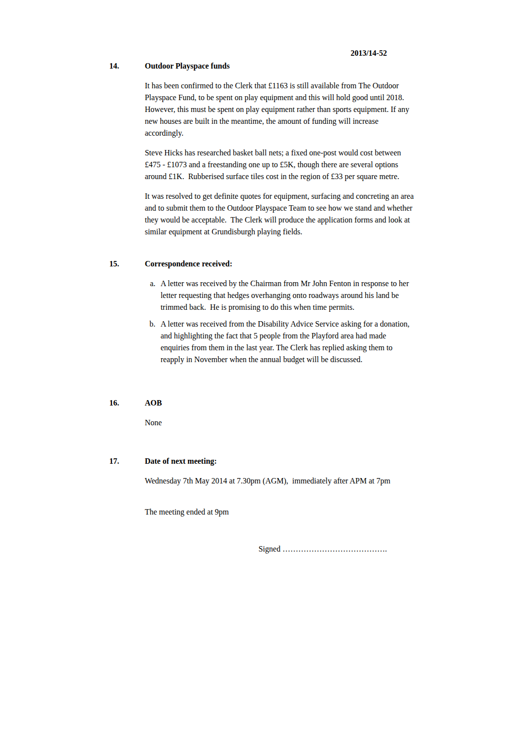2013/14-52
14.
Outdoor Playspace funds
It has been confirmed to the Clerk that £1163 is still available from The Outdoor Playspace Fund, to be spent on play equipment and this will hold good until 2018. However, this must be spent on play equipment rather than sports equipment. If any new houses are built in the meantime, the amount of funding will increase accordingly.
Steve Hicks has researched basket ball nets; a fixed one-post would cost between £475 - £1073 and a freestanding one up to £5K, though there are several options around £1K. Rubberised surface tiles cost in the region of £33 per square metre.
It was resolved to get definite quotes for equipment, surfacing and concreting an area and to submit them to the Outdoor Playspace Team to see how we stand and whether they would be acceptable. The Clerk will produce the application forms and look at similar equipment at Grundisburgh playing fields.
15.
Correspondence received:
A letter was received by the Chairman from Mr John Fenton in response to her letter requesting that hedges overhanging onto roadways around his land be trimmed back. He is promising to do this when time permits.
A letter was received from the Disability Advice Service asking for a donation, and highlighting the fact that 5 people from the Playford area had made enquiries from them in the last year. The Clerk has replied asking them to reapply in November when the annual budget will be discussed.
16.
AOB
None
17.
Date of next meeting:
Wednesday 7th May 2014 at 7.30pm (AGM), immediately after APM at 7pm
The meeting ended at 9pm
Signed ………………………………….